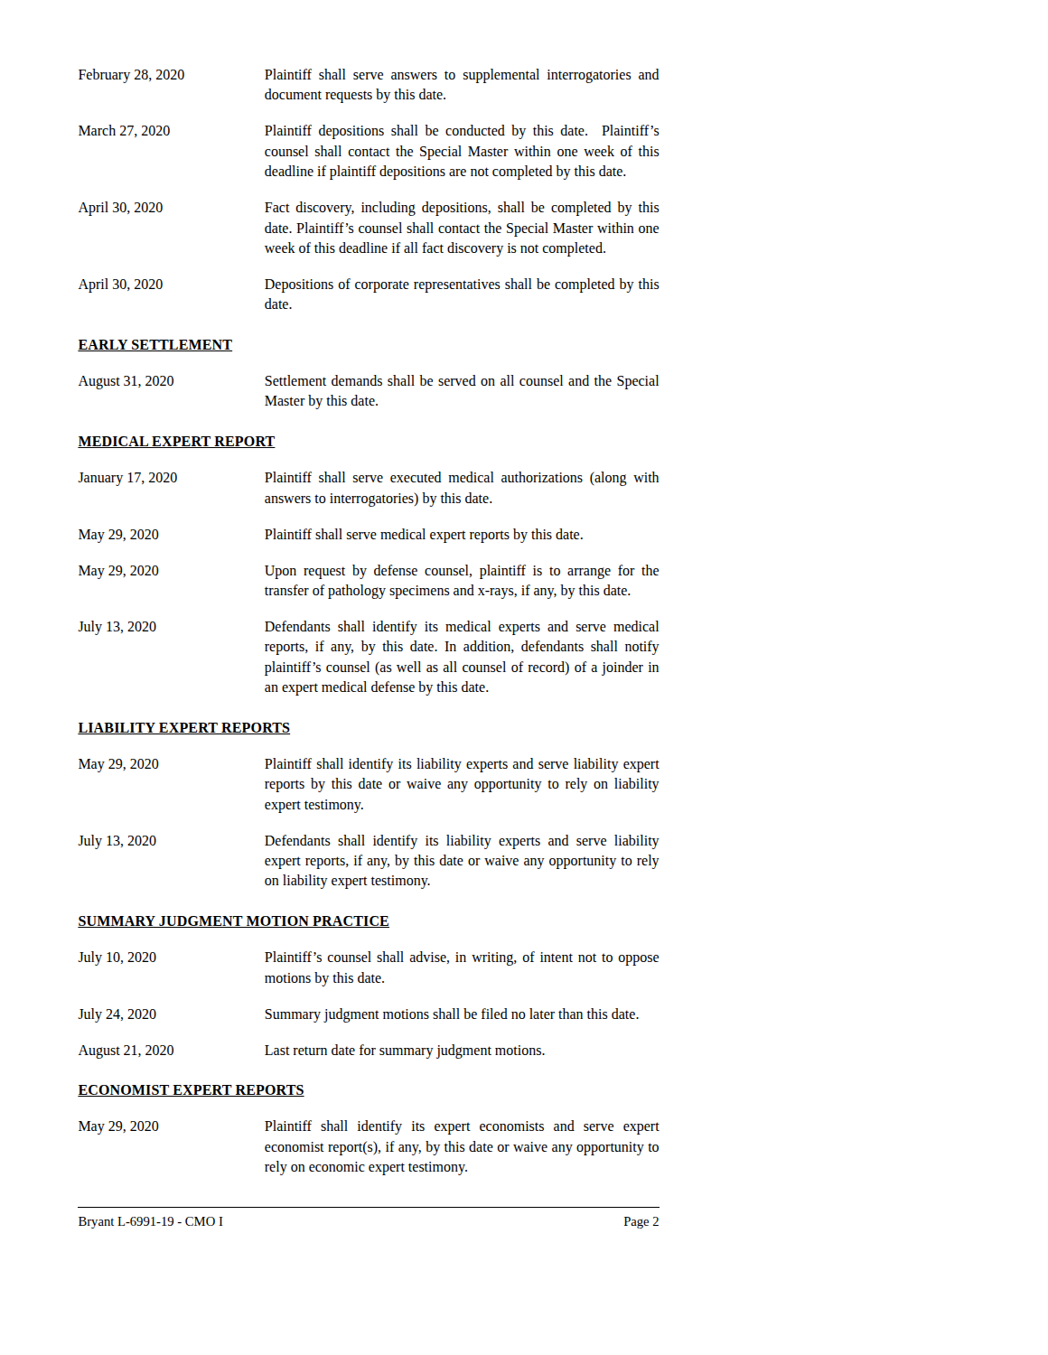February 28, 2020
Plaintiff shall serve answers to supplemental interrogatories and document requests by this date.
March 27, 2020
Plaintiff depositions shall be conducted by this date. Plaintiff’s counsel shall contact the Special Master within one week of this deadline if plaintiff depositions are not completed by this date.
April 30, 2020
Fact discovery, including depositions, shall be completed by this date. Plaintiff’s counsel shall contact the Special Master within one week of this deadline if all fact discovery is not completed.
April 30, 2020
Depositions of corporate representatives shall be completed by this date.
EARLY SETTLEMENT
August 31, 2020
Settlement demands shall be served on all counsel and the Special Master by this date.
MEDICAL EXPERT REPORT
January 17, 2020
Plaintiff shall serve executed medical authorizations (along with answers to interrogatories) by this date.
May 29, 2020
Plaintiff shall serve medical expert reports by this date.
May 29, 2020
Upon request by defense counsel, plaintiff is to arrange for the transfer of pathology specimens and x-rays, if any, by this date.
July 13, 2020
Defendants shall identify its medical experts and serve medical reports, if any, by this date. In addition, defendants shall notify plaintiff’s counsel (as well as all counsel of record) of a joinder in an expert medical defense by this date.
LIABILITY EXPERT REPORTS
May 29, 2020
Plaintiff shall identify its liability experts and serve liability expert reports by this date or waive any opportunity to rely on liability expert testimony.
July 13, 2020
Defendants shall identify its liability experts and serve liability expert reports, if any, by this date or waive any opportunity to rely on liability expert testimony.
SUMMARY JUDGMENT MOTION PRACTICE
July 10, 2020
Plaintiff’s counsel shall advise, in writing, of intent not to oppose motions by this date.
July 24, 2020
Summary judgment motions shall be filed no later than this date.
August 21, 2020
Last return date for summary judgment motions.
ECONOMIST EXPERT REPORTS
May 29, 2020
Plaintiff shall identify its expert economists and serve expert economist report(s), if any, by this date or waive any opportunity to rely on economic expert testimony.
Bryant L-6991-19 - CMO I Page 2